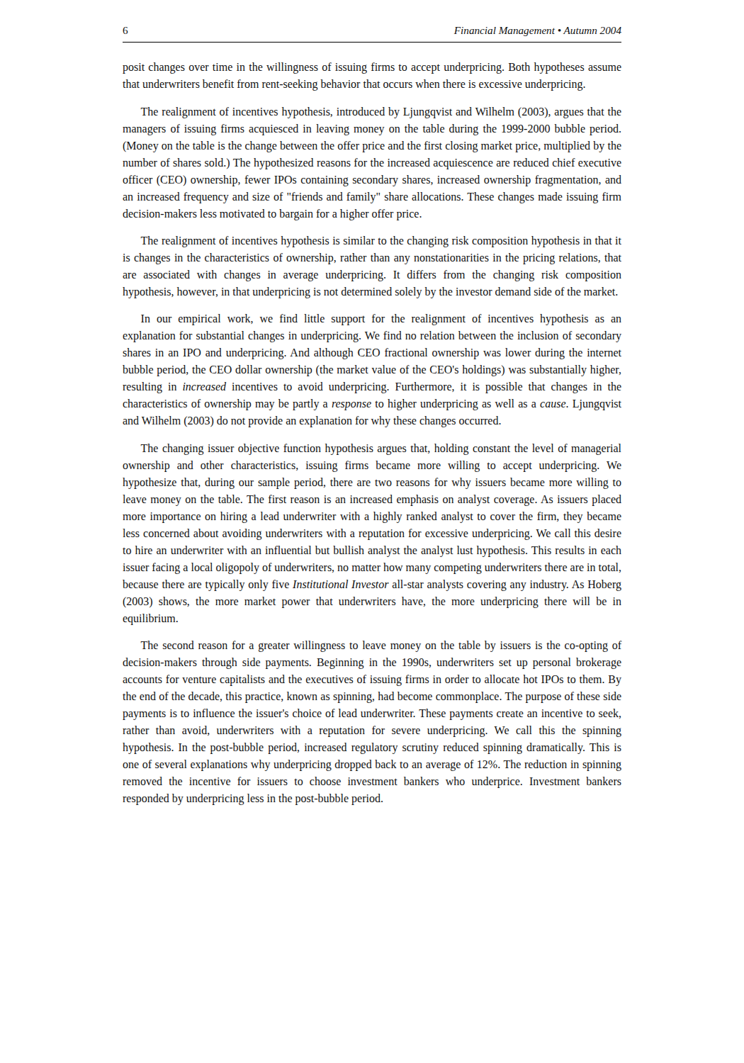6 Financial Management • Autumn 2004
posit changes over time in the willingness of issuing firms to accept underpricing. Both hypotheses assume that underwriters benefit from rent-seeking behavior that occurs when there is excessive underpricing.
The realignment of incentives hypothesis, introduced by Ljungqvist and Wilhelm (2003), argues that the managers of issuing firms acquiesced in leaving money on the table during the 1999-2000 bubble period. (Money on the table is the change between the offer price and the first closing market price, multiplied by the number of shares sold.) The hypothesized reasons for the increased acquiescence are reduced chief executive officer (CEO) ownership, fewer IPOs containing secondary shares, increased ownership fragmentation, and an increased frequency and size of "friends and family" share allocations. These changes made issuing firm decision-makers less motivated to bargain for a higher offer price.
The realignment of incentives hypothesis is similar to the changing risk composition hypothesis in that it is changes in the characteristics of ownership, rather than any nonstationarities in the pricing relations, that are associated with changes in average underpricing. It differs from the changing risk composition hypothesis, however, in that underpricing is not determined solely by the investor demand side of the market.
In our empirical work, we find little support for the realignment of incentives hypothesis as an explanation for substantial changes in underpricing. We find no relation between the inclusion of secondary shares in an IPO and underpricing. And although CEO fractional ownership was lower during the internet bubble period, the CEO dollar ownership (the market value of the CEO's holdings) was substantially higher, resulting in increased incentives to avoid underpricing. Furthermore, it is possible that changes in the characteristics of ownership may be partly a response to higher underpricing as well as a cause. Ljungqvist and Wilhelm (2003) do not provide an explanation for why these changes occurred.
The changing issuer objective function hypothesis argues that, holding constant the level of managerial ownership and other characteristics, issuing firms became more willing to accept underpricing. We hypothesize that, during our sample period, there are two reasons for why issuers became more willing to leave money on the table. The first reason is an increased emphasis on analyst coverage. As issuers placed more importance on hiring a lead underwriter with a highly ranked analyst to cover the firm, they became less concerned about avoiding underwriters with a reputation for excessive underpricing. We call this desire to hire an underwriter with an influential but bullish analyst the analyst lust hypothesis. This results in each issuer facing a local oligopoly of underwriters, no matter how many competing underwriters there are in total, because there are typically only five Institutional Investor all-star analysts covering any industry. As Hoberg (2003) shows, the more market power that underwriters have, the more underpricing there will be in equilibrium.
The second reason for a greater willingness to leave money on the table by issuers is the co-opting of decision-makers through side payments. Beginning in the 1990s, underwriters set up personal brokerage accounts for venture capitalists and the executives of issuing firms in order to allocate hot IPOs to them. By the end of the decade, this practice, known as spinning, had become commonplace. The purpose of these side payments is to influence the issuer's choice of lead underwriter. These payments create an incentive to seek, rather than avoid, underwriters with a reputation for severe underpricing. We call this the spinning hypothesis. In the post-bubble period, increased regulatory scrutiny reduced spinning dramatically. This is one of several explanations why underpricing dropped back to an average of 12%. The reduction in spinning removed the incentive for issuers to choose investment bankers who underprice. Investment bankers responded by underpricing less in the post-bubble period.